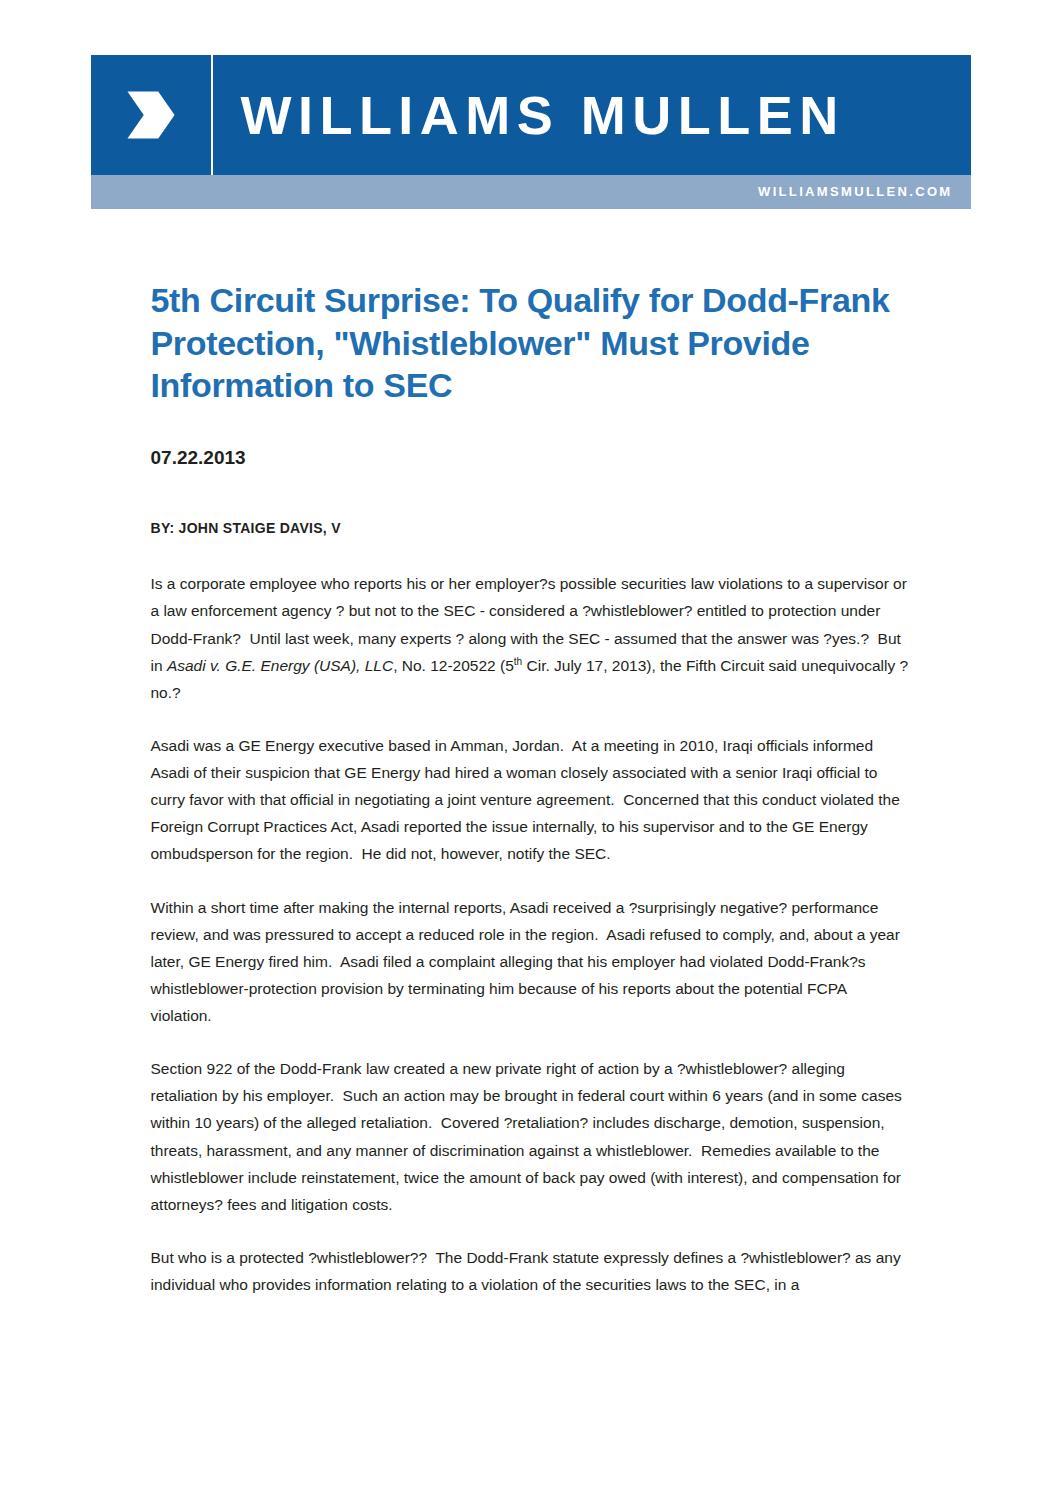WILLIAMS MULLEN
WILLIAMSMULLEN.COM
5th Circuit Surprise: To Qualify for Dodd-Frank Protection, "Whistleblower" Must Provide Information to SEC
07.22.2013
BY: JOHN STAIGE DAVIS, V
Is a corporate employee who reports his or her employer?s possible securities law violations to a supervisor or a law enforcement agency ? but not to the SEC - considered a ?whistleblower? entitled to protection under Dodd-Frank? Until last week, many experts ? along with the SEC - assumed that the answer was ?yes.? But in Asadi v. G.E. Energy (USA), LLC, No. 12-20522 (5th Cir. July 17, 2013), the Fifth Circuit said unequivocally ?no.?
Asadi was a GE Energy executive based in Amman, Jordan. At a meeting in 2010, Iraqi officials informed Asadi of their suspicion that GE Energy had hired a woman closely associated with a senior Iraqi official to curry favor with that official in negotiating a joint venture agreement. Concerned that this conduct violated the Foreign Corrupt Practices Act, Asadi reported the issue internally, to his supervisor and to the GE Energy ombudsperson for the region. He did not, however, notify the SEC.
Within a short time after making the internal reports, Asadi received a ?surprisingly negative? performance review, and was pressured to accept a reduced role in the region. Asadi refused to comply, and, about a year later, GE Energy fired him. Asadi filed a complaint alleging that his employer had violated Dodd-Frank?s whistleblower-protection provision by terminating him because of his reports about the potential FCPA violation.
Section 922 of the Dodd-Frank law created a new private right of action by a ?whistleblower? alleging retaliation by his employer. Such an action may be brought in federal court within 6 years (and in some cases within 10 years) of the alleged retaliation. Covered ?retaliation? includes discharge, demotion, suspension, threats, harassment, and any manner of discrimination against a whistleblower. Remedies available to the whistleblower include reinstatement, twice the amount of back pay owed (with interest), and compensation for attorneys? fees and litigation costs.
But who is a protected ?whistleblower?? The Dodd-Frank statute expressly defines a ?whistleblower? as any individual who provides information relating to a violation of the securities laws to the SEC, in a